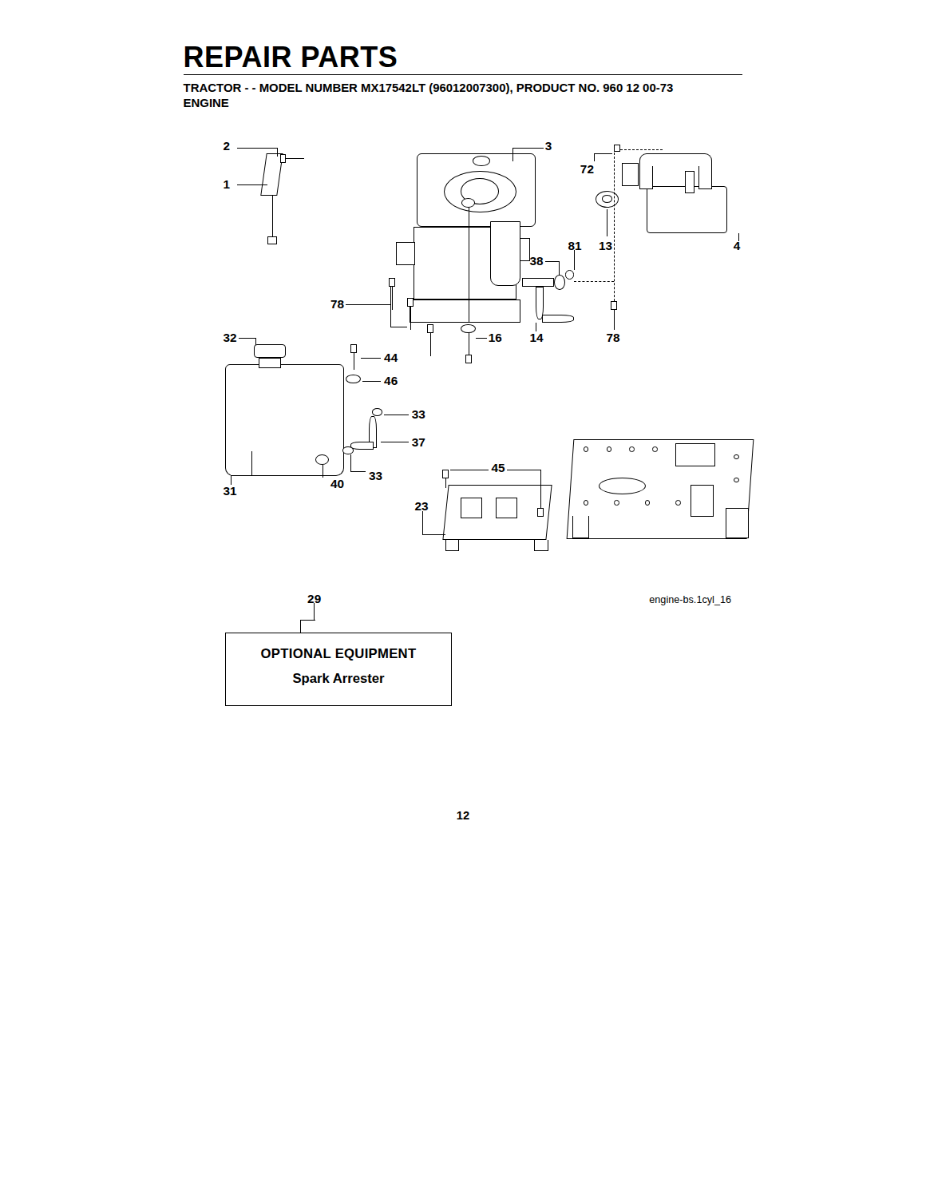REPAIR PARTS
TRACTOR - - MODEL NUMBER MX17542LT (96012007300), PRODUCT NO. 960 12 00-73
ENGINE
2
1
3
4
13
72
81
38
14
78
78
16
32
31
44
46
33
37
33
40
45
23
29
OPTIONAL EQUIPMENT
Spark Arrester
engine-bs.1cyl_16
12